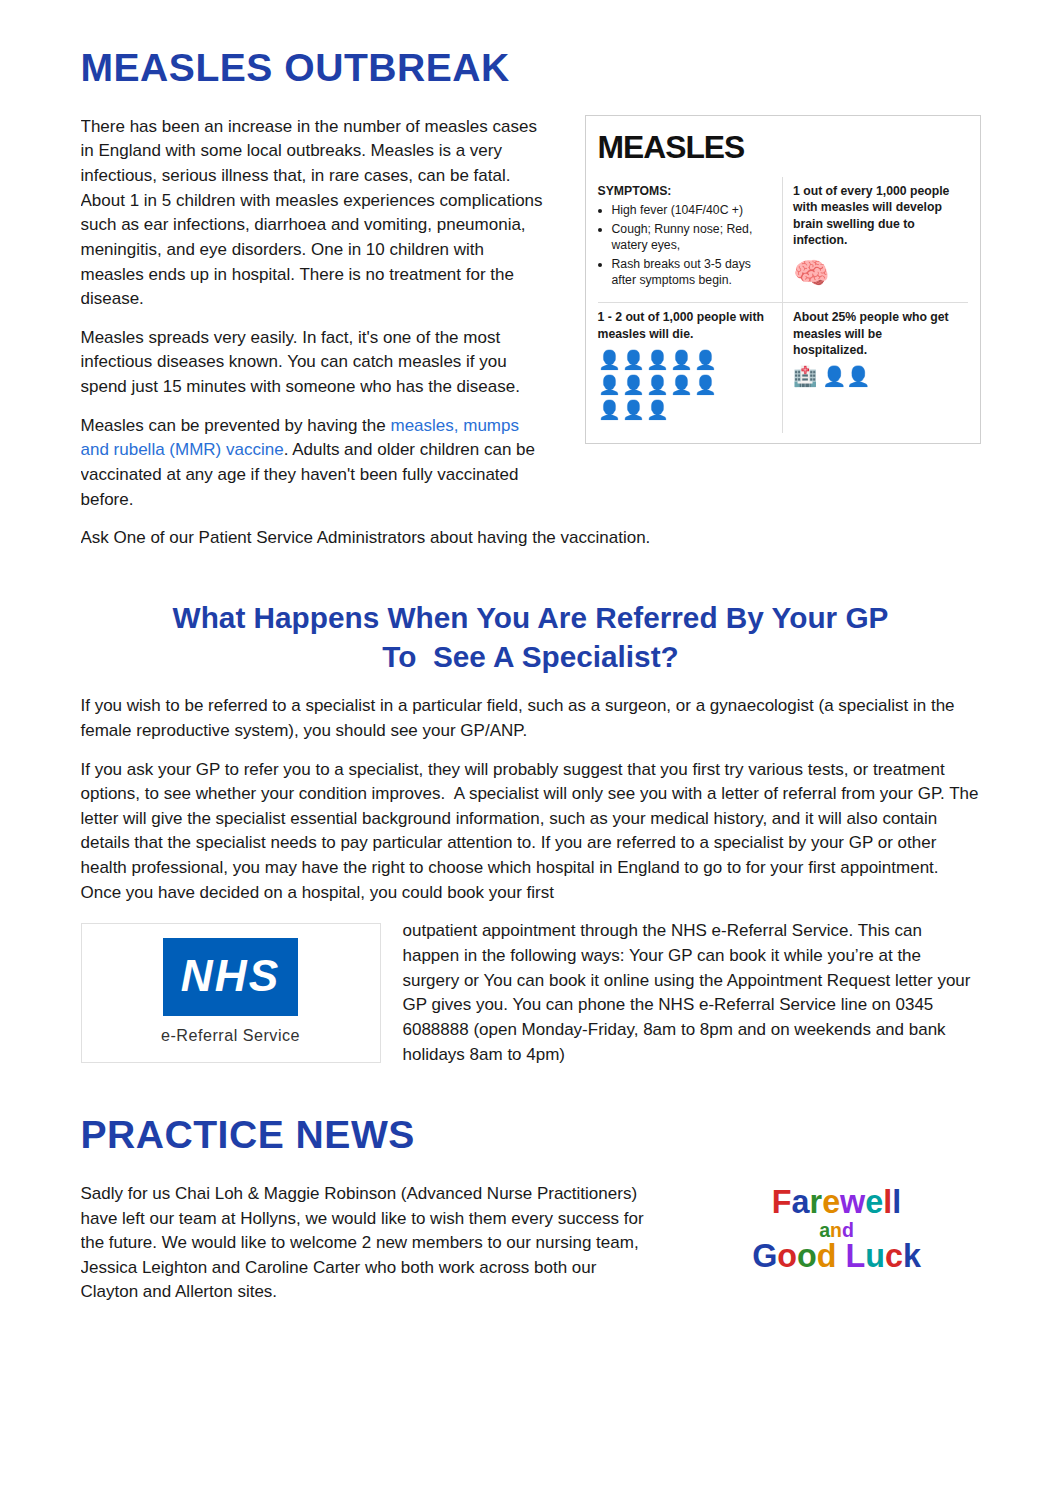MEASLES OUTBREAK
MEASLES
SYMPTOMS:
High fever (104F/40C +)
Cough; Runny nose; Red, watery eyes,
Rash breaks out 3-5 days after symptoms begin.
1 out of every 1,000 people with measles will develop brain swelling due to infection.
🧠
1 - 2 out of 1,000 people with measles will die.
👤👤👤👤👤
👤👤👤👤👤
👤👤👤
About 25% people who get measles will be hospitalized.
🏥 👤👤
There has been an increase in the number of measles cases in England with some local outbreaks. Measles is a very infectious, serious illness that, in rare cases, can be fatal. About 1 in 5 children with measles experiences complications such as ear infections, diarrhoea and vomiting, pneumonia, meningitis, and eye disorders. One in 10 children with measles ends up in hospital. There is no treatment for the disease.
Measles spreads very easily. In fact, it's one of the most infectious diseases known. You can catch measles if you spend just 15 minutes with someone who has the disease.
Measles can be prevented by having the measles, mumps and rubella (MMR) vaccine. Adults and older children can be vaccinated at any age if they haven't been fully vaccinated before.
Ask One of our Patient Service Administrators about having the vaccination.
What Happens When You Are Referred By Your GP
To See A Specialist?
If you wish to be referred to a specialist in a particular field, such as a surgeon, or a gynaecologist (a specialist in the female reproductive system), you should see your GP/ANP.
If you ask your GP to refer you to a specialist, they will probably suggest that you first try various tests, or treatment options, to see whether your condition improves. A specialist will only see you with a letter of referral from your GP. The letter will give the specialist essential background information, such as your medical history, and it will also contain details that the specialist needs to pay particular attention to. If you are referred to a specialist by your GP or other health professional, you may have the right to choose which hospital in England to go to for your first appointment. Once you have decided on a hospital, you could book your first
NHS e-Referral Service
outpatient appointment through the NHS e-Referral Service. This can happen in the following ways: Your GP can book it while you’re at the surgery or You can book it online using the Appointment Request letter your GP gives you. You can phone the NHS e-Referral Service line on 0345 6088888 (open Monday-Friday, 8am to 8pm and on weekends and bank holidays 8am to 4pm)
PRACTICE NEWS
Farewell
and
Good Luck
Sadly for us Chai Loh & Maggie Robinson (Advanced Nurse Practitioners) have left our team at Hollyns, we would like to wish them every success for the future. We would like to welcome 2 new members to our nursing team, Jessica Leighton and Caroline Carter who both work across both our Clayton and Allerton sites.